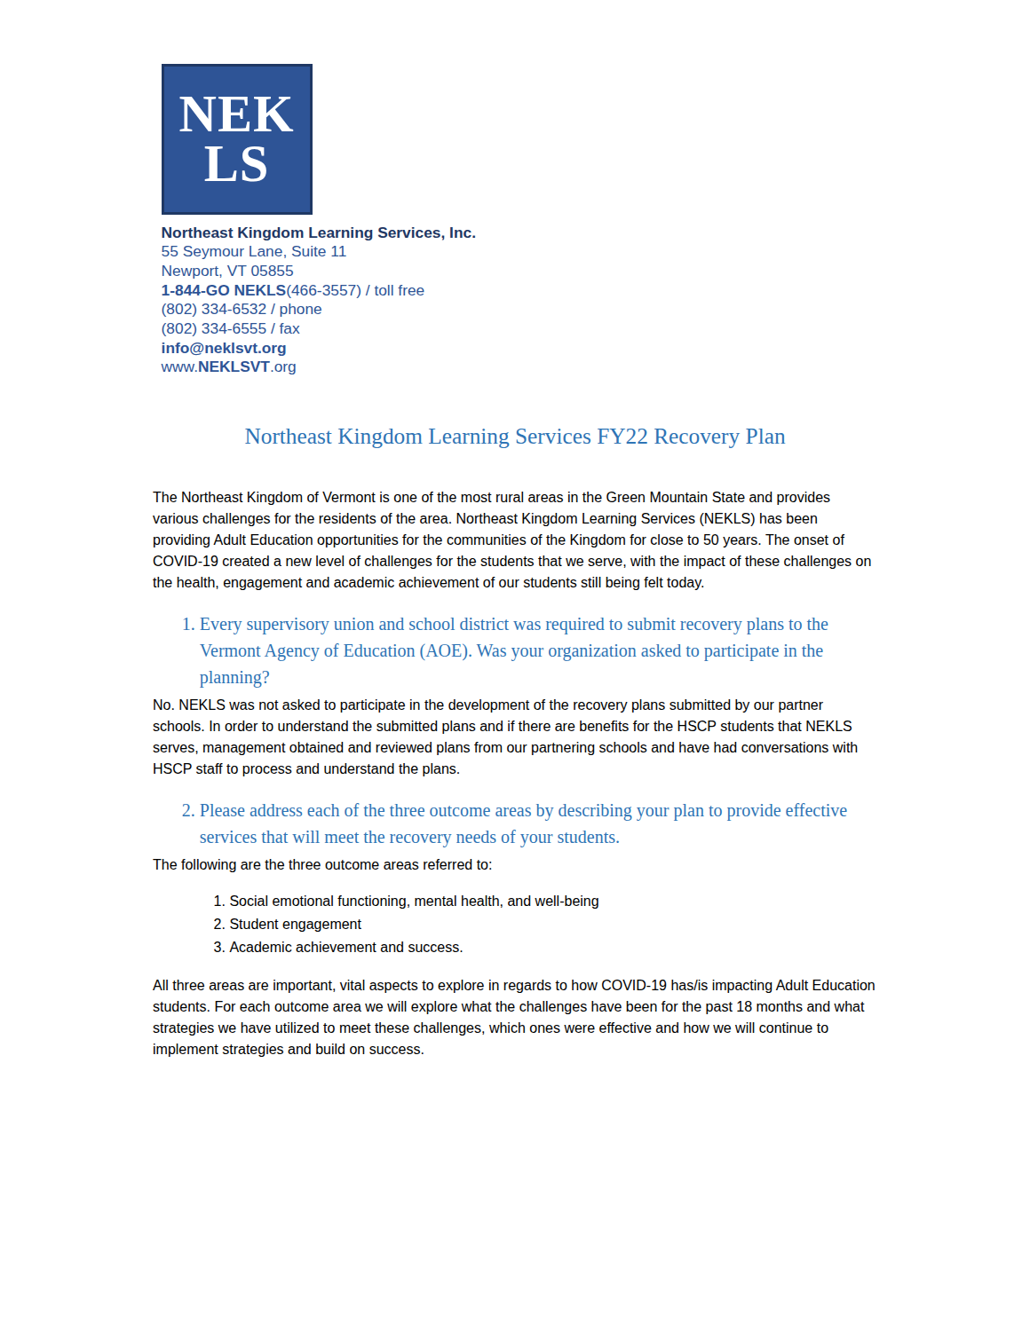NEK
LS
Northeast Kingdom Learning Services, Inc.
55 Seymour Lane, Suite 11
Newport, VT 05855
1-844-GO NEKLS(466-3557) / toll free
(802) 334-6532 / phone
(802) 334-6555 / fax
info@neklsvt.org
www.NEKLSVT.org
Northeast Kingdom Learning Services FY22 Recovery Plan
The Northeast Kingdom of Vermont is one of the most rural areas in the Green Mountain State and provides various challenges for the residents of the area. Northeast Kingdom Learning Services (NEKLS) has been providing Adult Education opportunities for the communities of the Kingdom for close to 50 years. The onset of COVID-19 created a new level of challenges for the students that we serve, with the impact of these challenges on the health, engagement and academic achievement of our students still being felt today.
Every supervisory union and school district was required to submit recovery plans to the Vermont Agency of Education (AOE). Was your organization asked to participate in the planning?
No. NEKLS was not asked to participate in the development of the recovery plans submitted by our partner schools. In order to understand the submitted plans and if there are benefits for the HSCP students that NEKLS serves, management obtained and reviewed plans from our partnering schools and have had conversations with HSCP staff to process and understand the plans.
Please address each of the three outcome areas by describing your plan to provide effective services that will meet the recovery needs of your students.
The following are the three outcome areas referred to:
Social emotional functioning, mental health, and well-being
Student engagement
Academic achievement and success.
All three areas are important, vital aspects to explore in regards to how COVID-19 has/is impacting Adult Education students. For each outcome area we will explore what the challenges have been for the past 18 months and what strategies we have utilized to meet these challenges, which ones were effective and how we will continue to implement strategies and build on success.